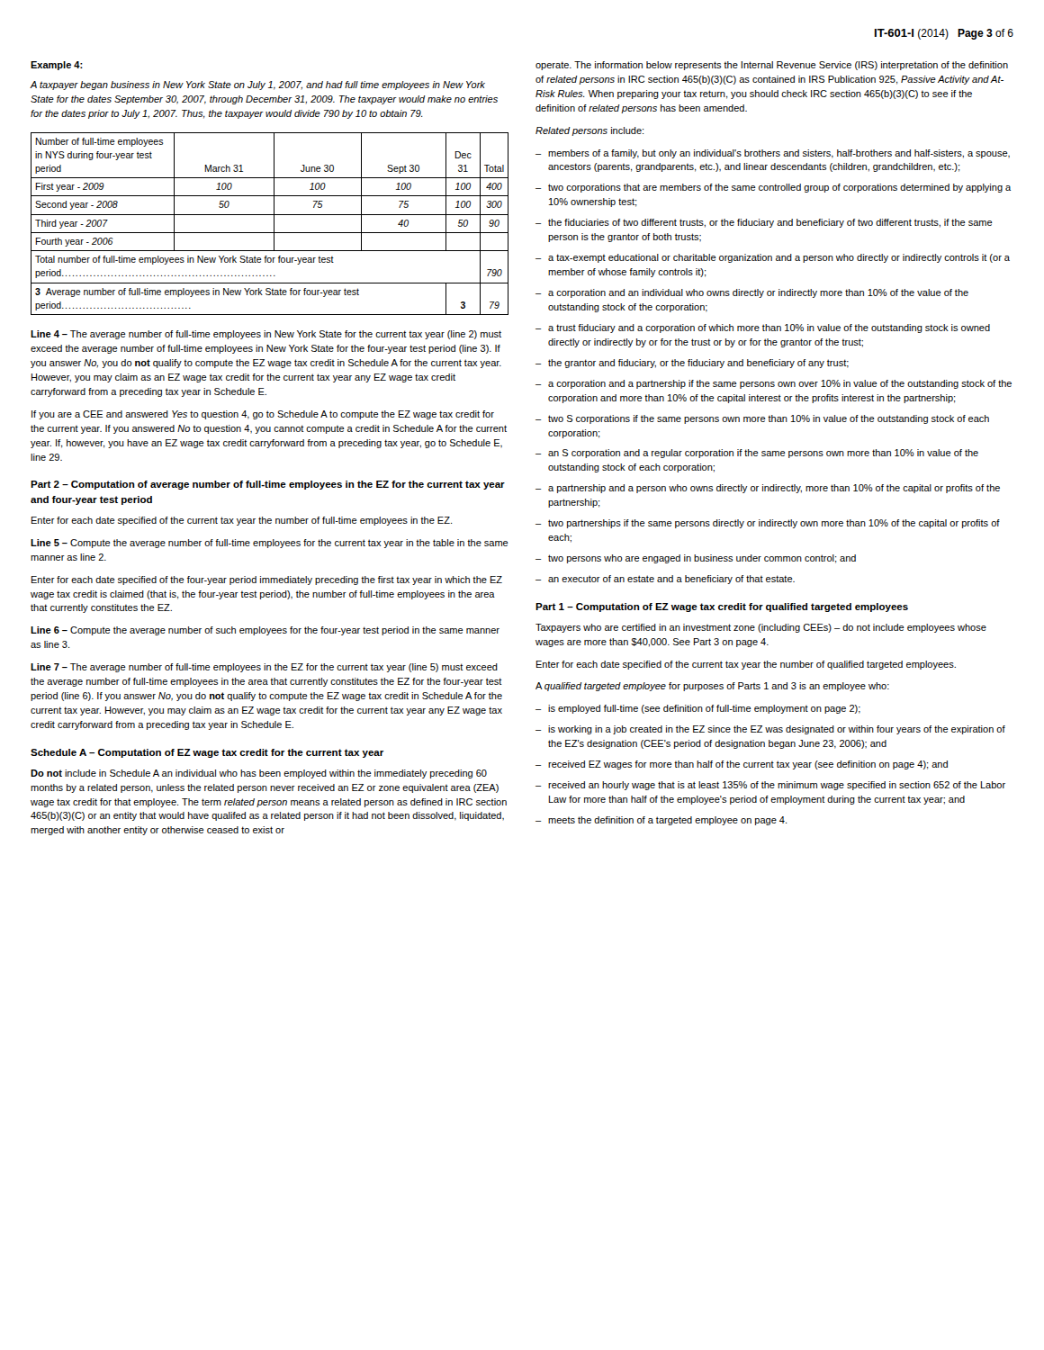IT-601-I (2014) Page 3 of 6
Example 4:
A taxpayer began business in New York State on July 1, 2007, and had full time employees in New York State for the dates September 30, 2007, through December 31, 2009. The taxpayer would make no entries for the dates prior to July 1, 2007. Thus, the taxpayer would divide 790 by 10 to obtain 79.
| Number of full-time employees in NYS during four-year test period | March 31 | June 30 | Sept 30 | Dec 31 | Total |
| --- | --- | --- | --- | --- | --- |
| First year - 2009 | 100 | 100 | 100 | 100 | 400 |
| Second year - 2008 | 50 | 75 | 75 | 100 | 300 |
| Third year - 2007 | | | 40 | 50 | 90 |
| Fourth year - 2006 | | | | | |
| Total number of full-time employees in New York State for four-year test period ............................................................. | 790 |
| 3 Average number of full-time employees in New York State for four-year test period ..................................... | 3 | 79 |
Line 4 – The average number of full-time employees in New York State for the current tax year (line 2) must exceed the average number of full-time employees in New York State for the four-year test period (line 3). If you answer No, you do not qualify to compute the EZ wage tax credit in Schedule A for the current tax year. However, you may claim as an EZ wage tax credit for the current tax year any EZ wage tax credit carryforward from a preceding tax year in Schedule E.
If you are a CEE and answered Yes to question 4, go to Schedule A to compute the EZ wage tax credit for the current year. If you answered No to question 4, you cannot compute a credit in Schedule A for the current year. If, however, you have an EZ wage tax credit carryforward from a preceding tax year, go to Schedule E, line 29.
Part 2 – Computation of average number of full-time employees in the EZ for the current tax year and four-year test period
Enter for each date specified of the current tax year the number of full-time employees in the EZ.
Line 5 – Compute the average number of full-time employees for the current tax year in the table in the same manner as line 2.
Enter for each date specified of the four-year period immediately preceding the first tax year in which the EZ wage tax credit is claimed (that is, the four-year test period), the number of full-time employees in the area that currently constitutes the EZ.
Line 6 – Compute the average number of such employees for the four-year test period in the same manner as line 3.
Line 7 – The average number of full-time employees in the EZ for the current tax year (line 5) must exceed the average number of full-time employees in the area that currently constitutes the EZ for the four-year test period (line 6). If you answer No, you do not qualify to compute the EZ wage tax credit in Schedule A for the current tax year. However, you may claim as an EZ wage tax credit for the current tax year any EZ wage tax credit carryforward from a preceding tax year in Schedule E.
Schedule A – Computation of EZ wage tax credit for the current tax year
Do not include in Schedule A an individual who has been employed within the immediately preceding 60 months by a related person, unless the related person never received an EZ or zone equivalent area (ZEA) wage tax credit for that employee. The term related person means a related person as defined in IRC section 465(b)(3)(C) or an entity that would have qualifed as a related person if it had not been dissolved, liquidated, merged with another entity or otherwise ceased to exist or
operate. The information below represents the Internal Revenue Service (IRS) interpretation of the definition of related persons in IRC section 465(b)(3)(C) as contained in IRS Publication 925, Passive Activity and At-Risk Rules. When preparing your tax return, you should check IRC section 465(b)(3)(C) to see if the definition of related persons has been amended.
Related persons include:
members of a family, but only an individual's brothers and sisters, half-brothers and half-sisters, a spouse, ancestors (parents, grandparents, etc.), and linear descendants (children, grandchildren, etc.);
two corporations that are members of the same controlled group of corporations determined by applying a 10% ownership test;
the fiduciaries of two different trusts, or the fiduciary and beneficiary of two different trusts, if the same person is the grantor of both trusts;
a tax-exempt educational or charitable organization and a person who directly or indirectly controls it (or a member of whose family controls it);
a corporation and an individual who owns directly or indirectly more than 10% of the value of the outstanding stock of the corporation;
a trust fiduciary and a corporation of which more than 10% in value of the outstanding stock is owned directly or indirectly by or for the trust or by or for the grantor of the trust;
the grantor and fiduciary, or the fiduciary and beneficiary of any trust;
a corporation and a partnership if the same persons own over 10% in value of the outstanding stock of the corporation and more than 10% of the capital interest or the profits interest in the partnership;
two S corporations if the same persons own more than 10% in value of the outstanding stock of each corporation;
an S corporation and a regular corporation if the same persons own more than 10% in value of the outstanding stock of each corporation;
a partnership and a person who owns directly or indirectly, more than 10% of the capital or profits of the partnership;
two partnerships if the same persons directly or indirectly own more than 10% of the capital or profits of each;
two persons who are engaged in business under common control; and
an executor of an estate and a beneficiary of that estate.
Part 1 – Computation of EZ wage tax credit for qualified targeted employees
Taxpayers who are certified in an investment zone (including CEEs) – do not include employees whose wages are more than $40,000. See Part 3 on page 4.
Enter for each date specified of the current tax year the number of qualified targeted employees.
A qualified targeted employee for purposes of Parts 1 and 3 is an employee who:
is employed full-time (see definition of full-time employment on page 2);
is working in a job created in the EZ since the EZ was designated or within four years of the expiration of the EZ's designation (CEE's period of designation began June 23, 2006); and
received EZ wages for more than half of the current tax year (see definition on page 4); and
received an hourly wage that is at least 135% of the minimum wage specified in section 652 of the Labor Law for more than half of the employee's period of employment during the current tax year; and
meets the definition of a targeted employee on page 4.